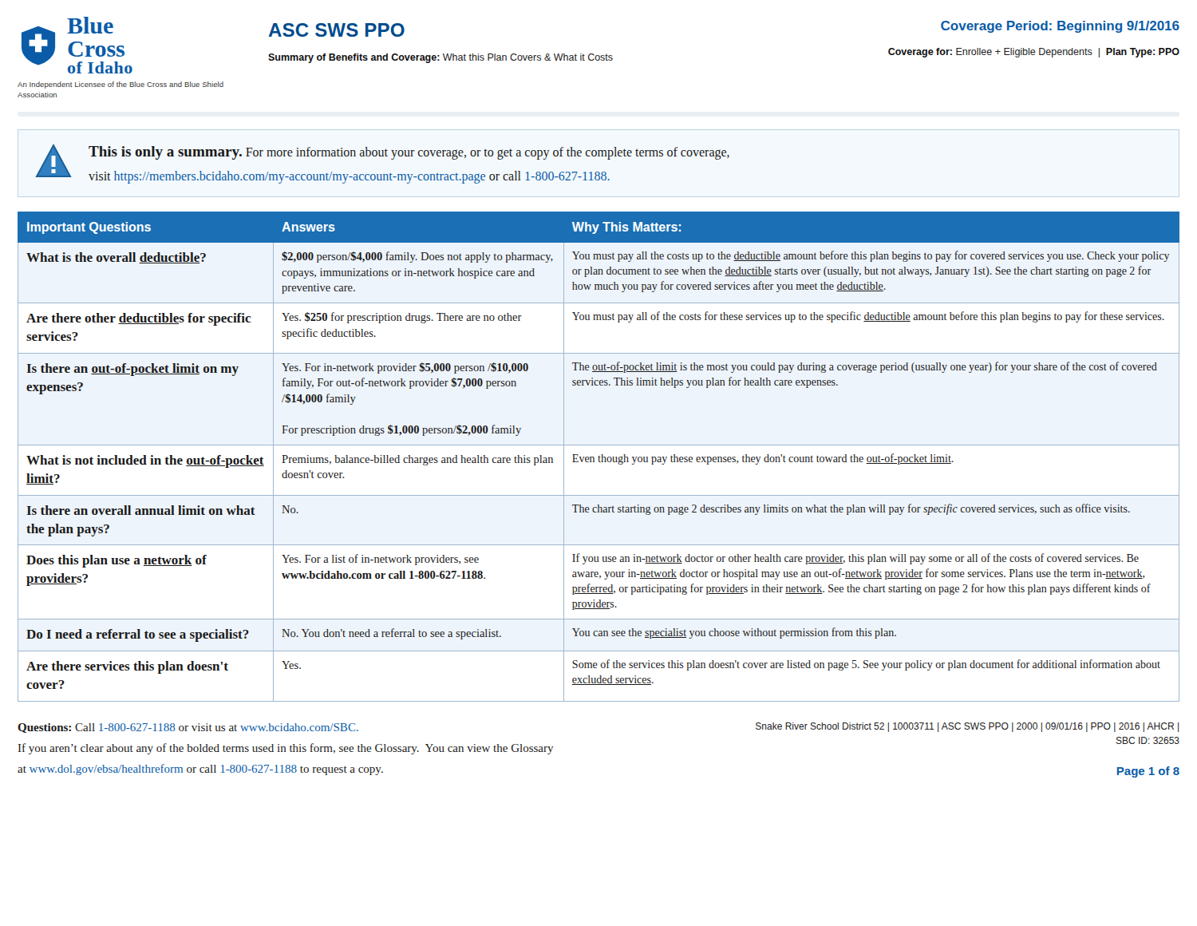Blue Cross of Idaho
An Independent Licensee of the Blue Cross and Blue Shield Association
ASC SWS PPO
Summary of Benefits and Coverage: What this Plan Covers & What it Costs
Coverage Period: Beginning 9/1/2016
Coverage for: Enrollee + Eligible Dependents | Plan Type: PPO
This is only a summary. For more information about your coverage, or to get a copy of the complete terms of coverage,
visit https://members.bcidaho.com/my-account/my-account-my-contract.page or call 1-800-627-1188.
| Important Questions | Answers | Why This Matters: |
| --- | --- | --- |
| What is the overall deductible ? | $2,000 person/ $4,000 family. Does not apply to pharmacy, copays, immunizations or in-network hospice care and preventive care. | You must pay all the costs up to the deductible amount before this plan begins to pay for covered services you use. Check your policy or plan document to see when the deductible starts over (usually, but not always, January 1st). See the chart starting on page 2 for how much you pay for covered services after you meet the deductible . |
| Are there other deductible s for specific services? | Yes. $250 for prescription drugs. There are no other specific deductibles. | You must pay all of the costs for these services up to the specific deductible amount before this plan begins to pay for these services. |
| Is there an out-of-pocket limit on my expenses? | Yes. For in-network provider $5,000 person / $10,000 family, For out-of-network provider $7,000 person / $14,000 family For prescription drugs $1,000 person/ $2,000 family | The out-of-pocket limit is the most you could pay during a coverage period (usually one year) for your share of the cost of covered services. This limit helps you plan for health care expenses. |
| What is not included in the out-of-pocket limit ? | Premiums, balance-billed charges and health care this plan doesn't cover. | Even though you pay these expenses, they don't count toward the out-of-pocket limit . |
| Is there an overall annual limit on what the plan pays? | No. | The chart starting on page 2 describes any limits on what the plan will pay for specific covered services, such as office visits. |
| Does this plan use a network of provider s? | Yes. For a list of in-network providers, see www.bcidaho.com or call 1-800-627-1188 . | If you use an in- network doctor or other health care provider , this plan will pay some or all of the costs of covered services. Be aware, your in- network doctor or hospital may use an out-of- network provider for some services. Plans use the term in- network , preferred , or participating for provider s in their network . See the chart starting on page 2 for how this plan pays different kinds of provider s. |
| Do I need a referral to see a specialist? | No. You don't need a referral to see a specialist. | You can see the specialist you choose without permission from this plan. |
| Are there services this plan doesn't cover? | Yes. | Some of the services this plan doesn't cover are listed on page 5. See your policy or plan document for additional information about excluded services . |
Questions: Call 1-800-627-1188 or visit us at www.bcidaho.com/SBC.
If you aren’t clear about any of the bolded terms used in this form, see the Glossary. You can view the Glossary
at www.dol.gov/ebsa/healthreform or call 1-800-627-1188 to request a copy.
Snake River School District 52 | 10003711 | ASC SWS PPO | 2000 | 09/01/16 | PPO | 2016 | AHCR |
SBC ID: 32653
Page 1 of 8